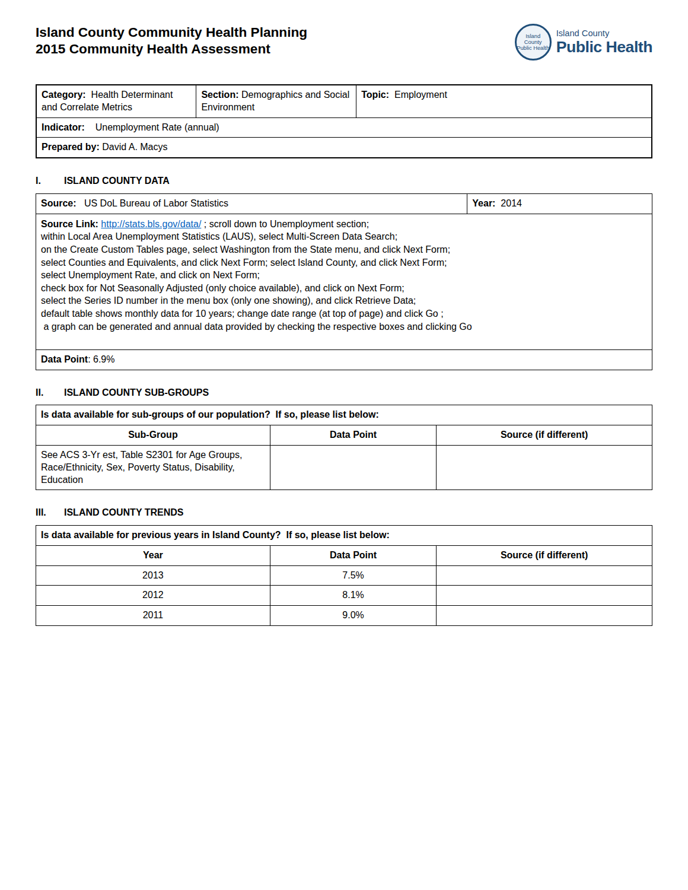Island County Community Health Planning
2015 Community Health Assessment
Island County
Public Health
Island County
Public Health
| Category: Health Determinant and Correlate Metrics | Section: Demographics and Social Environment | Topic: Employment |
| Indicator: Unemployment Rate (annual) |
| Prepared by: David A. Macys |
I. ISLAND COUNTY DATA
| Source: US DoL Bureau of Labor Statistics | Year: 2014 |
| Source Link: http://stats.bls.gov/data/ ; scroll down to Unemployment section; within Local Area Unemployment Statistics (LAUS), select Multi-Screen Data Search; on the Create Custom Tables page, select Washington from the State menu, and click Next Form; select Counties and Equivalents, and click Next Form; select Island County, and click Next Form; select Unemployment Rate, and click on Next Form; check box for Not Seasonally Adjusted (only choice available), and click on Next Form; select the Series ID number in the menu box (only one showing), and click Retrieve Data; default table shows monthly data for 10 years; change date range (at top of page) and click Go ; a graph can be generated and annual data provided by checking the respective boxes and clicking Go |
| Data Point : 6.9% |
II. ISLAND COUNTY SUB-GROUPS
| Is data available for sub-groups of our population? If so, please list below: |
| Sub-Group | Data Point | Source (if different) |
| See ACS 3-Yr est, Table S2301 for Age Groups, Race/Ethnicity, Sex, Poverty Status, Disability, Education | | |
III. ISLAND COUNTY TRENDS
| Is data available for previous years in Island County? If so, please list below: |
| Year | Data Point | Source (if different) |
| 2013 | 7.5% | |
| 2012 | 8.1% | |
| 2011 | 9.0% | |